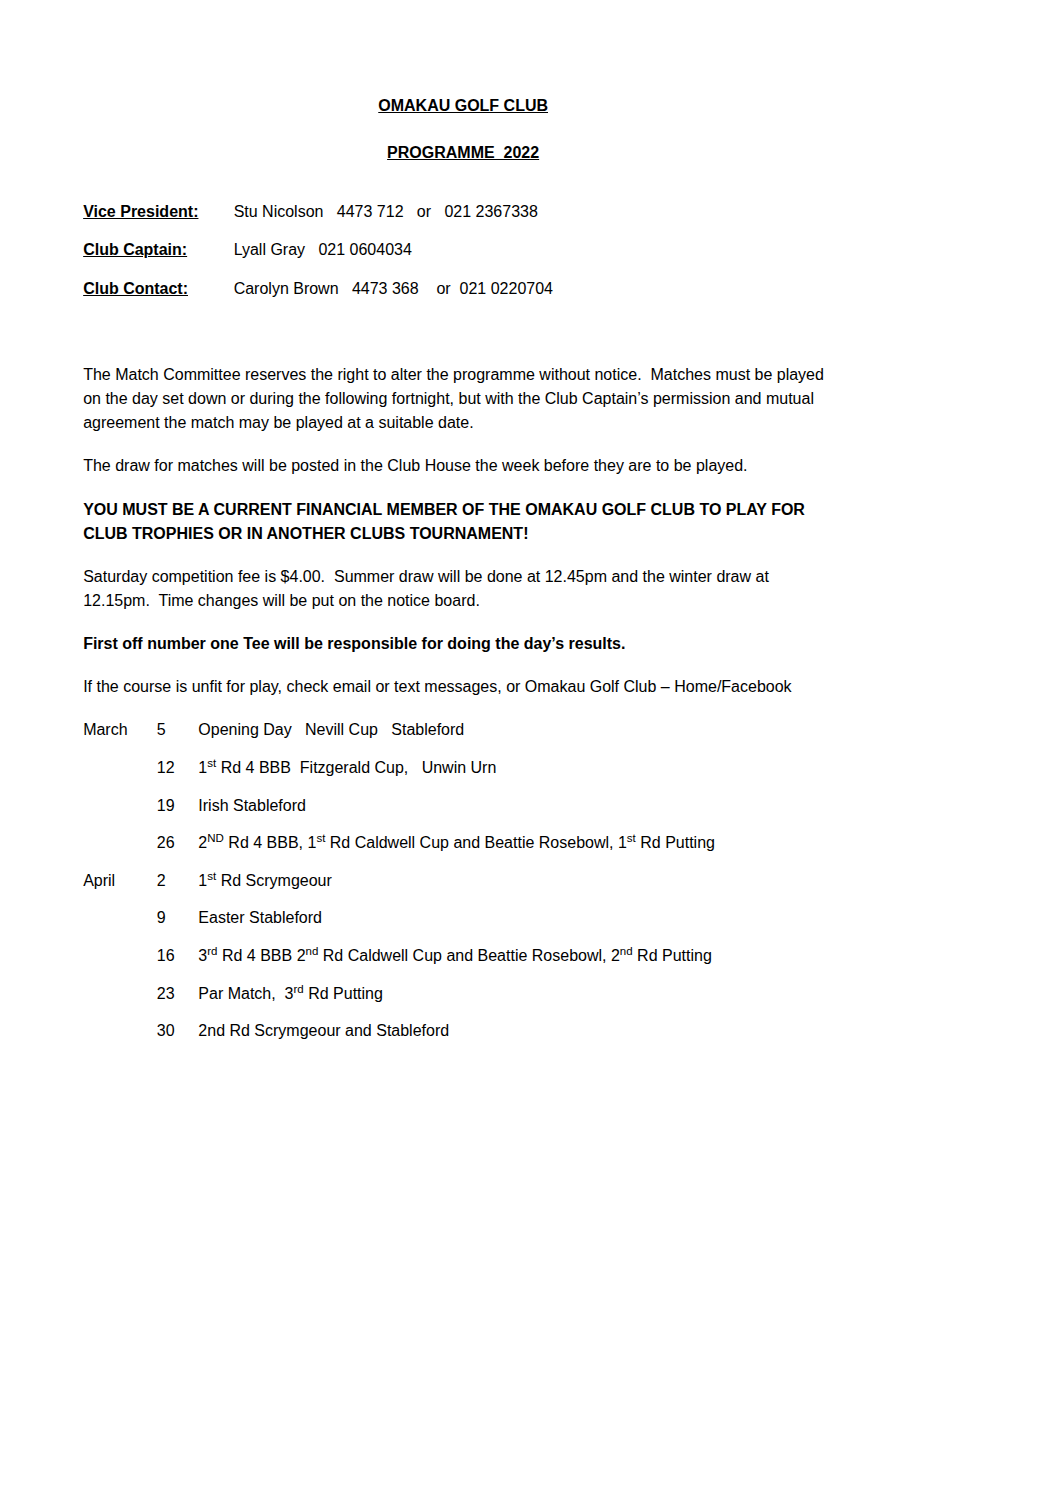OMAKAU GOLF CLUB
PROGRAMME 2022
| Vice President: | Stu Nicolson 4473 712 or 021 2367338 |
| Club Captain: | Lyall Gray 021 0604034 |
| Club Contact: | Carolyn Brown 4473 368 or 021 0220704 |
The Match Committee reserves the right to alter the programme without notice. Matches must be played on the day set down or during the following fortnight, but with the Club Captain’s permission and mutual agreement the match may be played at a suitable date.
The draw for matches will be posted in the Club House the week before they are to be played.
YOU MUST BE A CURRENT FINANCIAL MEMBER OF THE OMAKAU GOLF CLUB TO PLAY FOR CLUB TROPHIES OR IN ANOTHER CLUBS TOURNAMENT!
Saturday competition fee is $4.00. Summer draw will be done at 12.45pm and the winter draw at 12.15pm. Time changes will be put on the notice board.
First off number one Tee will be responsible for doing the day’s results.
If the course is unfit for play, check email or text messages, or Omakau Golf Club – Home/Facebook
| March | 5 | Opening Day Nevill Cup Stableford |
| | 12 | 1 st Rd 4 BBB Fitzgerald Cup, Unwin Urn |
| | 19 | Irish Stableford |
| | 26 | 2 ND Rd 4 BBB, 1 st Rd Caldwell Cup and Beattie Rosebowl, 1 st Rd Putting |
| April | 2 | 1 st Rd Scrymgeour |
| | 9 | Easter Stableford |
| | 16 | 3 rd Rd 4 BBB 2 nd Rd Caldwell Cup and Beattie Rosebowl, 2 nd Rd Putting |
| | 23 | Par Match, 3 rd Rd Putting |
| | 30 | 2nd Rd Scrymgeour and Stableford |